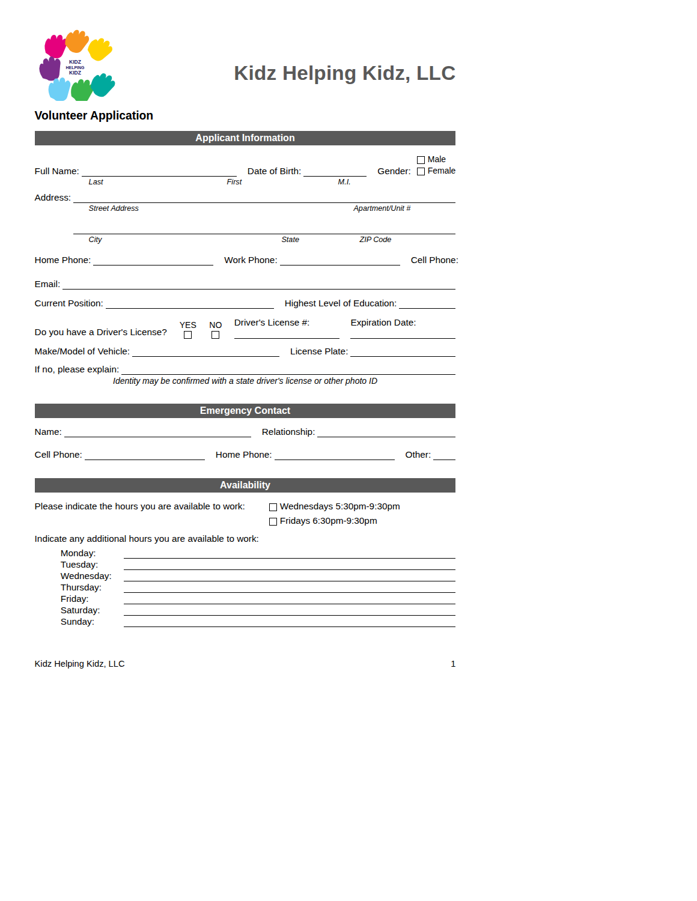KIDZ HELPING KIDZ
Kidz Helping Kidz, LLC
Volunteer Application
Applicant Information
Full Name: Date of Birth: Gender: Male Female
Last First M.I.
Address:
Street Address Apartment/Unit #
Address:
City State ZIP Code
Home Phone: Work Phone: Cell Phone:
Email:
Current Position: Highest Level of Education:
Do you have a Driver's License? YES NO Driver's License #: Expiration Date:
Make/Model of Vehicle: License Plate:
If no, please explain:
Identity may be confirmed with a state driver's license or other photo ID
Emergency Contact
Name: Relationship:
Cell Phone: Home Phone: Other:
Availability
Please indicate the hours you are available to work:
Wednesdays 5:30pm-9:30pm Fridays 6:30pm-9:30pm
Indicate any additional hours you are available to work:
Monday:
Tuesday:
Wednesday:
Thursday:
Friday:
Saturday:
Sunday:
Kidz Helping Kidz, LLC 1